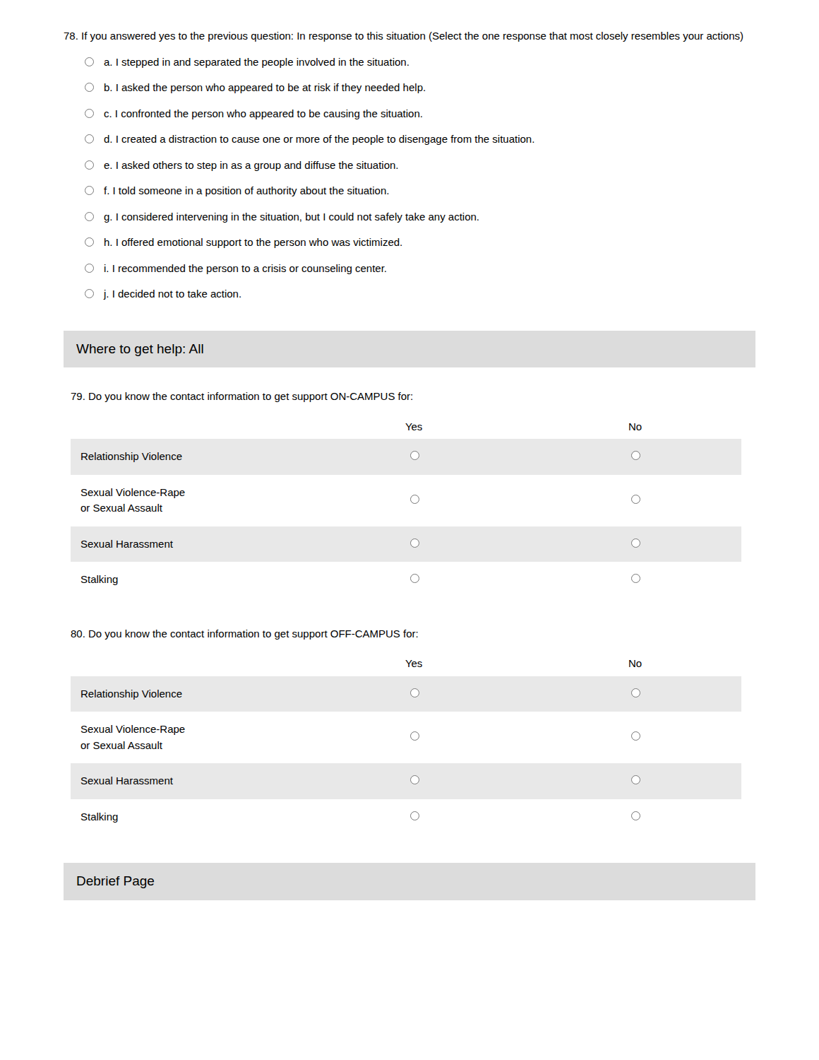78. If you answered yes to the previous question: In response to this situation (Select the one response that most closely resembles your actions)
a. I stepped in and separated the people involved in the situation.
b. I asked the person who appeared to be at risk if they needed help.
c. I confronted the person who appeared to be causing the situation.
d. I created a distraction to cause one or more of the people to disengage from the situation.
e. I asked others to step in as a group and diffuse the situation.
f. I told someone in a position of authority about the situation.
g. I considered intervening in the situation, but I could not safely take any action.
h. I offered emotional support to the person who was victimized.
i. I recommended the person to a crisis or counseling center.
j. I decided not to take action.
Where to get help: All
79. Do you know the contact information to get support ON-CAMPUS for:
| | Yes | No |
| --- | --- | --- |
| Relationship Violence | | |
| Sexual Violence-Rape or Sexual Assault | | |
| Sexual Harassment | | |
| Stalking | | |
80. Do you know the contact information to get support OFF-CAMPUS for:
| | Yes | No |
| --- | --- | --- |
| Relationship Violence | | |
| Sexual Violence-Rape or Sexual Assault | | |
| Sexual Harassment | | |
| Stalking | | |
Debrief Page